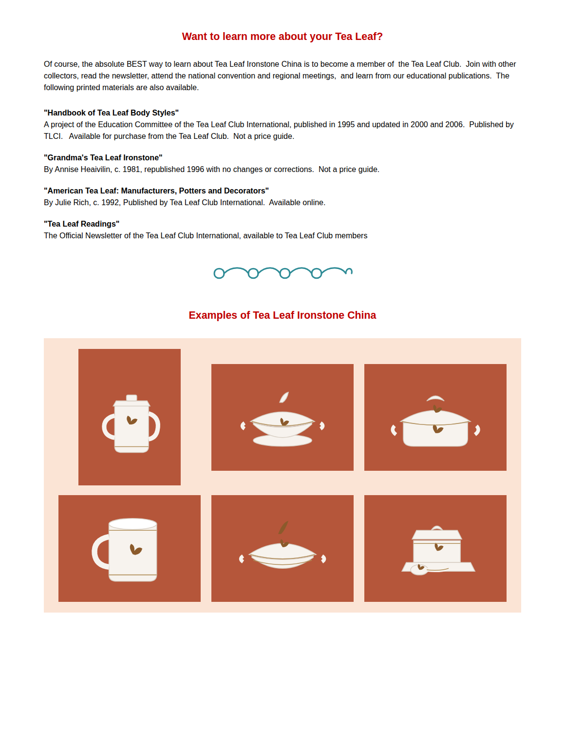Want to learn more about your Tea Leaf?
Of course, the absolute BEST way to learn about Tea Leaf Ironstone China is to become a member of the Tea Leaf Club. Join with other collectors, read the newsletter, attend the national convention and regional meetings, and learn from our educational publications. The following printed materials are also available.
"Handbook of Tea Leaf Body Styles"
A project of the Education Committee of the Tea Leaf Club International, published in 1995 and updated in 2000 and 2006. Published by TLCI. Available for purchase from the Tea Leaf Club. Not a price guide.
"Grandma's Tea Leaf Ironstone"
By Annise Heaivilin, c. 1981, republished 1996 with no changes or corrections. Not a price guide.
"American Tea Leaf: Manufacturers, Potters and Decorators"
By Julie Rich, c. 1992, Published by Tea Leaf Club International. Available online.
"Tea Leaf Readings"
The Official Newsletter of the Tea Leaf Club International, available to Tea Leaf Club members
Examples of Tea Leaf Ironstone China